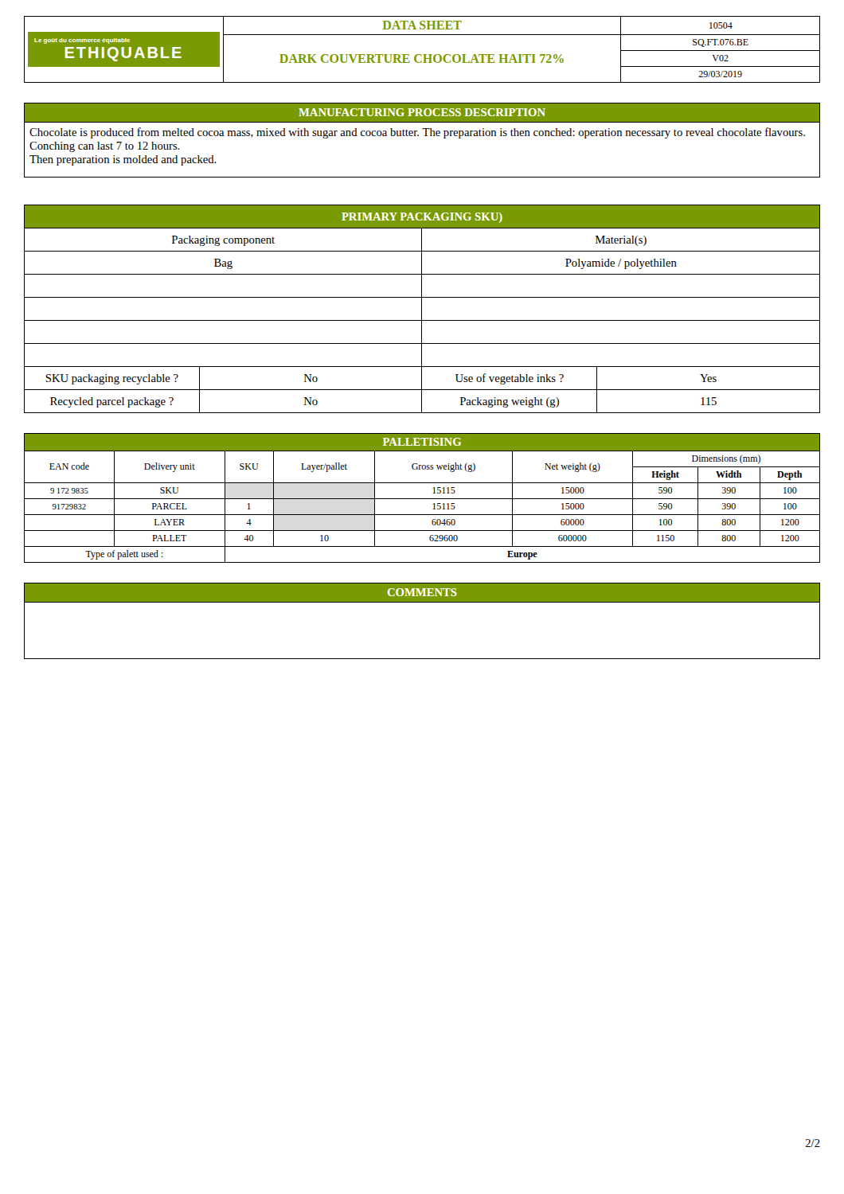| Le goût du commerce équitable ETHIQUABLE | DATA SHEET | 10504 |
| DARK COUVERTURE CHOCOLATE HAITI 72% | SQ.FT.076.BE |
| V02 |
| 29/03/2019 |
MANUFACTURING PROCESS DESCRIPTION
Chocolate is produced from melted cocoa mass, mixed with sugar and cocoa butter. The preparation is then conched: operation necessary to reveal chocolate flavours. Conching can last 7 to 12 hours.
Then preparation is molded and packed.
| PRIMARY PACKAGING SKU) |
| Packaging component | Material(s) |
| Bag | Polyamide / polyethilen |
| SKU packaging recyclable ? | No | Use of vegetable inks ? | Yes |
| Recycled parcel package ? | No | Packaging weight (g) | 115 |
| PALLETISING |
| EAN code | Delivery unit | SKU | Layer/pallet | Gross weight (g) | Net weight (g) | Dimensions (mm) |
| Height | Width | Depth |
| 9 172 9835 | SKU | | | 15115 | 15000 | 590 | 390 | 100 |
| 91729832 | PARCEL | 1 | | 15115 | 15000 | 590 | 390 | 100 |
| | LAYER | 4 | | 60460 | 60000 | 100 | 800 | 1200 |
| | PALLET | 40 | 10 | 629600 | 600000 | 1150 | 800 | 1200 |
| Type of palett used : | Europe |
COMMENTS
2/2